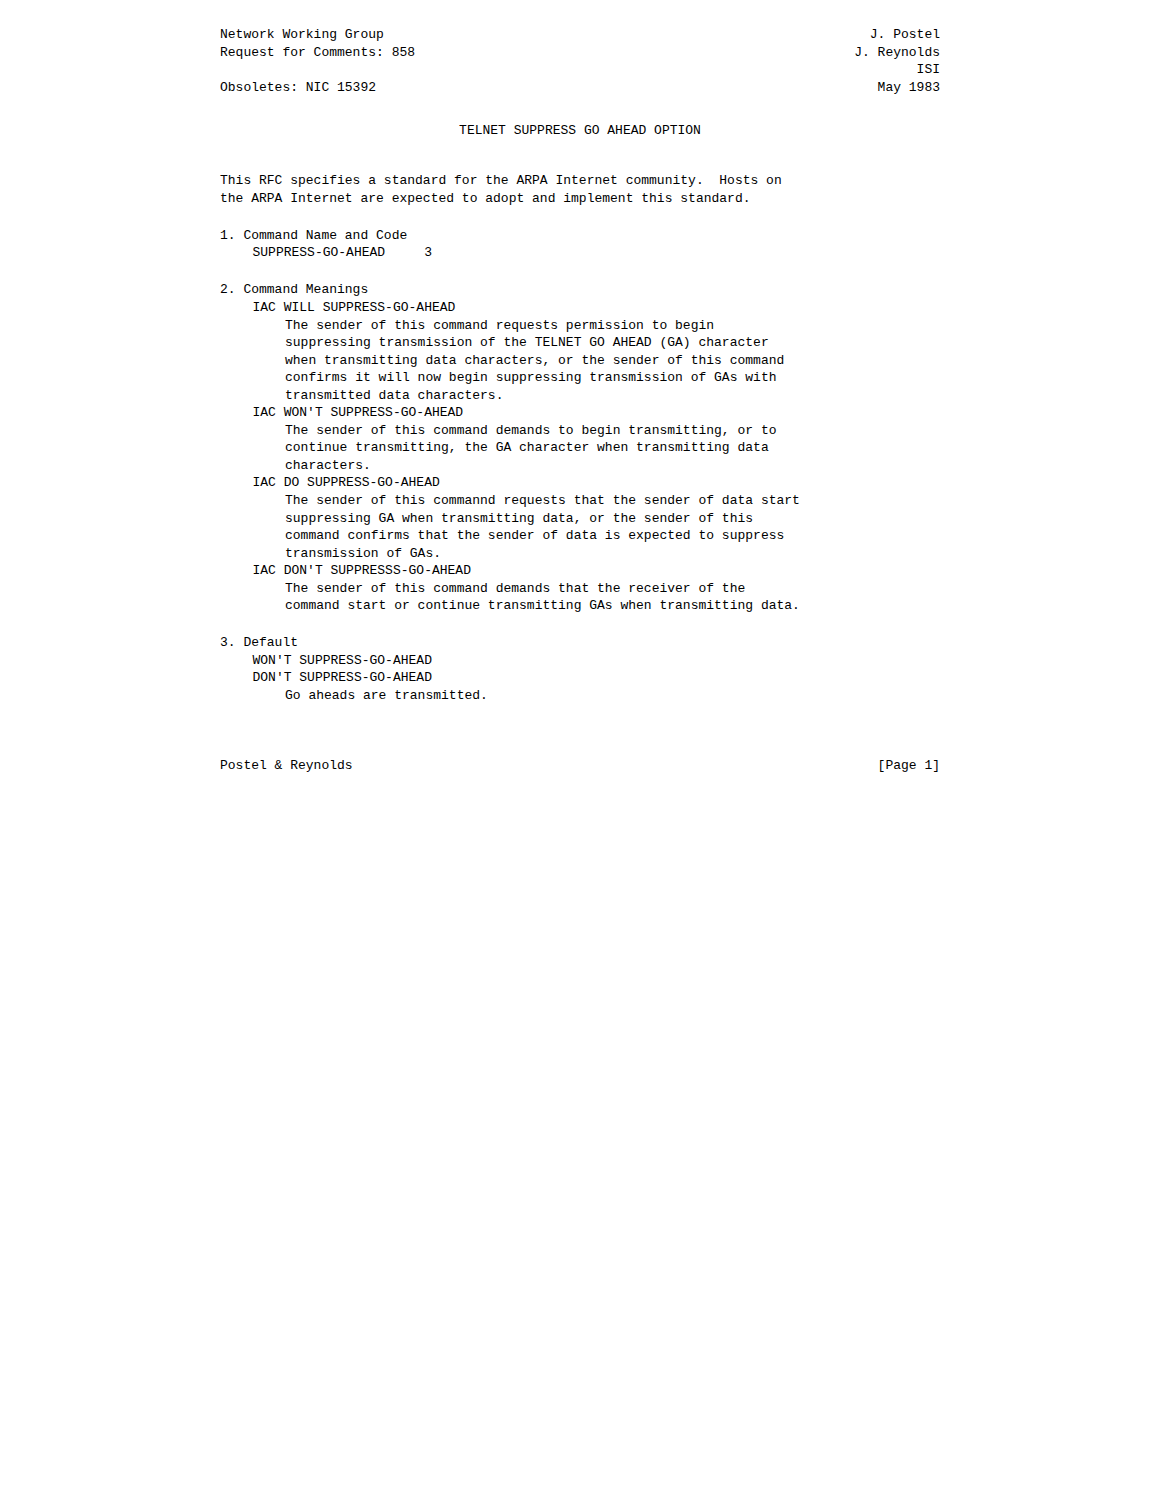Network Working Group J. Postel
Request for Comments: 858 J. Reynolds
ISI
Obsoletes: NIC 15392 May 1983
TELNET SUPPRESS GO AHEAD OPTION
This RFC specifies a standard for the ARPA Internet community.  Hosts on
the ARPA Internet are expected to adopt and implement this standard.
1. Command Name and Code
SUPPRESS-GO-AHEAD     3
2. Command Meanings
IAC WILL SUPPRESS-GO-AHEAD
The sender of this command requests permission to begin
suppressing transmission of the TELNET GO AHEAD (GA) character
when transmitting data characters, or the sender of this command
confirms it will now begin suppressing transmission of GAs with
transmitted data characters.
IAC WON'T SUPPRESS-GO-AHEAD
The sender of this command demands to begin transmitting, or to
continue transmitting, the GA character when transmitting data
characters.
IAC DO SUPPRESS-GO-AHEAD
The sender of this commannd requests that the sender of data start
suppressing GA when transmitting data, or the sender of this
command confirms that the sender of data is expected to suppress
transmission of GAs.
IAC DON'T SUPPRESSS-GO-AHEAD
The sender of this command demands that the receiver of the
command start or continue transmitting GAs when transmitting data.
3. Default
WON'T SUPPRESS-GO-AHEAD
DON'T SUPPRESS-GO-AHEAD
Go aheads are transmitted.
Postel & Reynolds [Page 1]